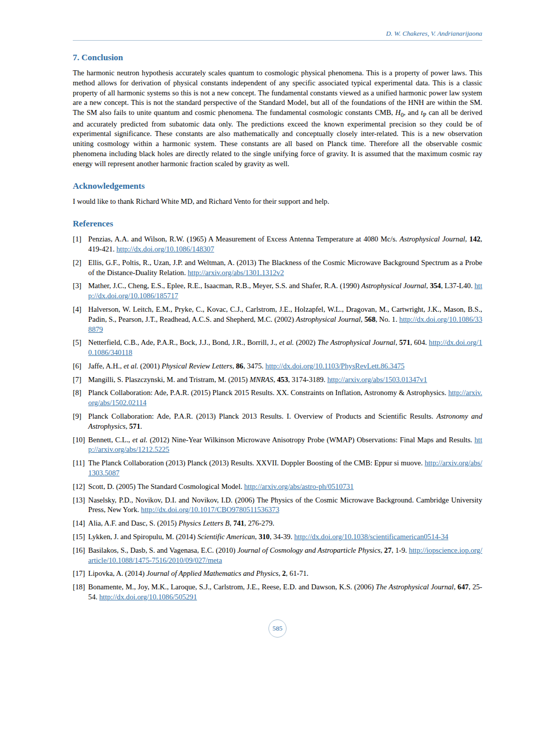D. W. Chakeres, V. Andrianarijaona
7. Conclusion
The harmonic neutron hypothesis accurately scales quantum to cosmologic physical phenomena. This is a property of power laws. This method allows for derivation of physical constants independent of any specific associated typical experimental data. This is a classic property of all harmonic systems so this is not a new concept. The fundamental constants viewed as a unified harmonic power law system are a new concept. This is not the standard perspective of the Standard Model, but all of the foundations of the HNH are within the SM. The SM also fails to unite quantum and cosmic phenomena. The fundamental cosmologic constants CMB, H0, and tP can all be derived and accurately predicted from subatomic data only. The predictions exceed the known experimental precision so they could be of experimental significance. These constants are also mathematically and conceptually closely inter-related. This is a new observation uniting cosmology within a harmonic system. These constants are all based on Planck time. Therefore all the observable cosmic phenomena including black holes are directly related to the single unifying force of gravity. It is assumed that the maximum cosmic ray energy will represent another harmonic fraction scaled by gravity as well.
Acknowledgements
I would like to thank Richard White MD, and Richard Vento for their support and help.
References
[1]
Penzias, A.A. and Wilson, R.W. (1965) A Measurement of Excess Antenna Temperature at 4080 Mc/s. Astrophysical Journal, 142, 419-421. http://dx.doi.org/10.1086/148307
[2]
Ellis, G.F., Poltis, R., Uzan, J.P. and Weltman, A. (2013) The Blackness of the Cosmic Microwave Background Spectrum as a Probe of the Distance-Duality Relation. http://arxiv.org/abs/1301.1312v2
[3]
Mather, J.C., Cheng, E.S., Eplee, R.E., Isaacman, R.B., Meyer, S.S. and Shafer, R.A. (1990) Astrophysical Journal, 354, L37-L40. http://dx.doi.org/10.1086/185717
[4]
Halverson, W. Leitch, E.M., Pryke, C., Kovac, C.J., Carlstrom, J.E., Holzapfel, W.L., Dragovan, M., Cartwright, J.K., Mason, B.S., Padin, S., Pearson, J.T., Readhead, A.C.S. and Shepherd, M.C. (2002) Astrophysical Journal, 568, No. 1. http://dx.doi.org/10.1086/338879
[5]
Netterfield, C.B., Ade, P.A.R., Bock, J.J., Bond, J.R., Borrill, J., et al. (2002) The Astrophysical Journal, 571, 604. http://dx.doi.org/10.1086/340118
[6]
Jaffe, A.H., et al. (2001) Physical Review Letters, 86, 3475. http://dx.doi.org/10.1103/PhysRevLett.86.3475
[7]
Mangilli, S. Plaszczynski, M. and Tristram, M. (2015) MNRAS, 453, 3174-3189. http://arxiv.org/abs/1503.01347v1
[8]
Planck Collaboration: Ade, P.A.R. (2015) Planck 2015 Results. XX. Constraints on Inflation, Astronomy & Astrophysics. http://arxiv.org/abs/1502.02114
[9]
Planck Collaboration: Ade, P.A.R. (2013) Planck 2013 Results. I. Overview of Products and Scientific Results. Astronomy and Astrophysics, 571.
[10]
Bennett, C.L., et al. (2012) Nine-Year Wilkinson Microwave Anisotropy Probe (WMAP) Observations: Final Maps and Results. http://arxiv.org/abs/1212.5225
[11]
The Planck Collaboration (2013) Planck (2013) Results. XXVII. Doppler Boosting of the CMB: Eppur si muove. http://arxiv.org/abs/1303.5087
[12]
Scott, D. (2005) The Standard Cosmological Model. http://arxiv.org/abs/astro-ph/0510731
[13]
Naselsky, P.D., Novikov, D.I. and Novikov, I.D. (2006) The Physics of the Cosmic Microwave Background. Cambridge University Press, New York. http://dx.doi.org/10.1017/CBO9780511536373
[14]
Alia, A.F. and Dasc, S. (2015) Physics Letters B, 741, 276-279.
[15]
Lykken, J. and Spiropulu, M. (2014) Scientific American, 310, 34-39. http://dx.doi.org/10.1038/scientificamerican0514-34
[16]
Basilakos, S., Dasb, S. and Vagenasa, E.C. (2010) Journal of Cosmology and Astroparticle Physics, 27, 1-9. http://iopscience.iop.org/article/10.1088/1475-7516/2010/09/027/meta
[17]
Lipovka, A. (2014) Journal of Applied Mathematics and Physics, 2, 61-71.
[18]
Bonamente, M., Joy, M.K., Laroque, S.J., Carlstrom, J.E., Reese, E.D. and Dawson, K.S. (2006) The Astrophysical Journal, 647, 25-54. http://dx.doi.org/10.1086/505291
585